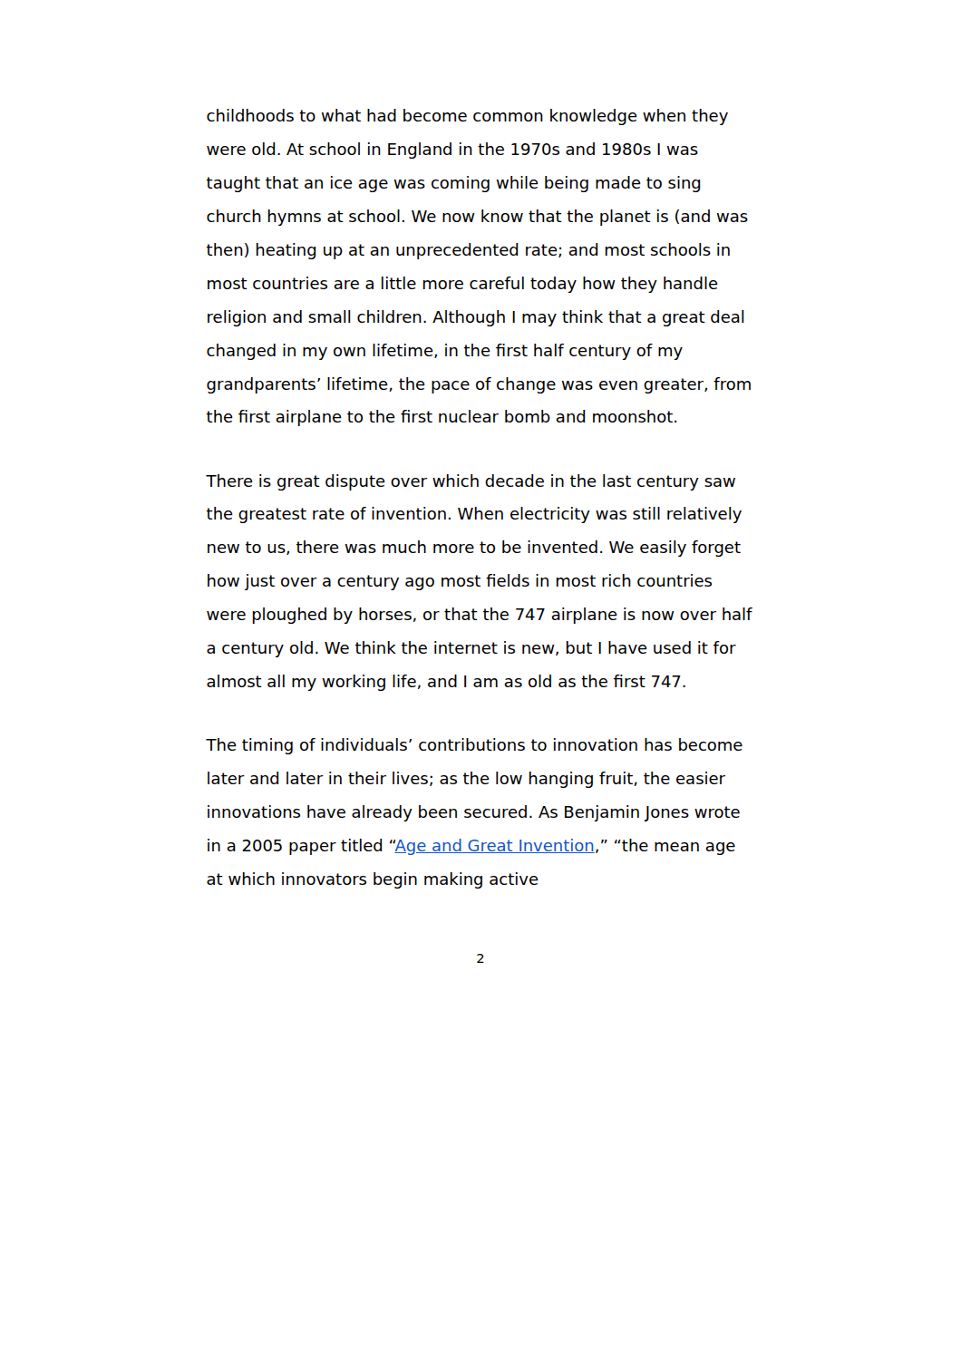childhoods to what had become common knowledge when they were old. At school in England in the 1970s and 1980s I was taught that an ice age was coming while being made to sing church hymns at school. We now know that the planet is (and was then) heating up at an unprecedented rate; and most schools in most countries are a little more careful today how they handle religion and small children. Although I may think that a great deal changed in my own lifetime, in the first half century of my grandparents’ lifetime, the pace of change was even greater, from the first airplane to the first nuclear bomb and moonshot.
There is great dispute over which decade in the last century saw the greatest rate of invention. When electricity was still relatively new to us, there was much more to be invented. We easily forget how just over a century ago most fields in most rich countries were ploughed by horses, or that the 747 airplane is now over half a century old. We think the internet is new, but I have used it for almost all my working life, and I am as old as the first 747.
The timing of individuals’ contributions to innovation has become later and later in their lives; as the low hanging fruit, the easier innovations have already been secured. As Benjamin Jones wrote in a 2005 paper titled “Age and Great Invention,” “the mean age at which innovators begin making active
2